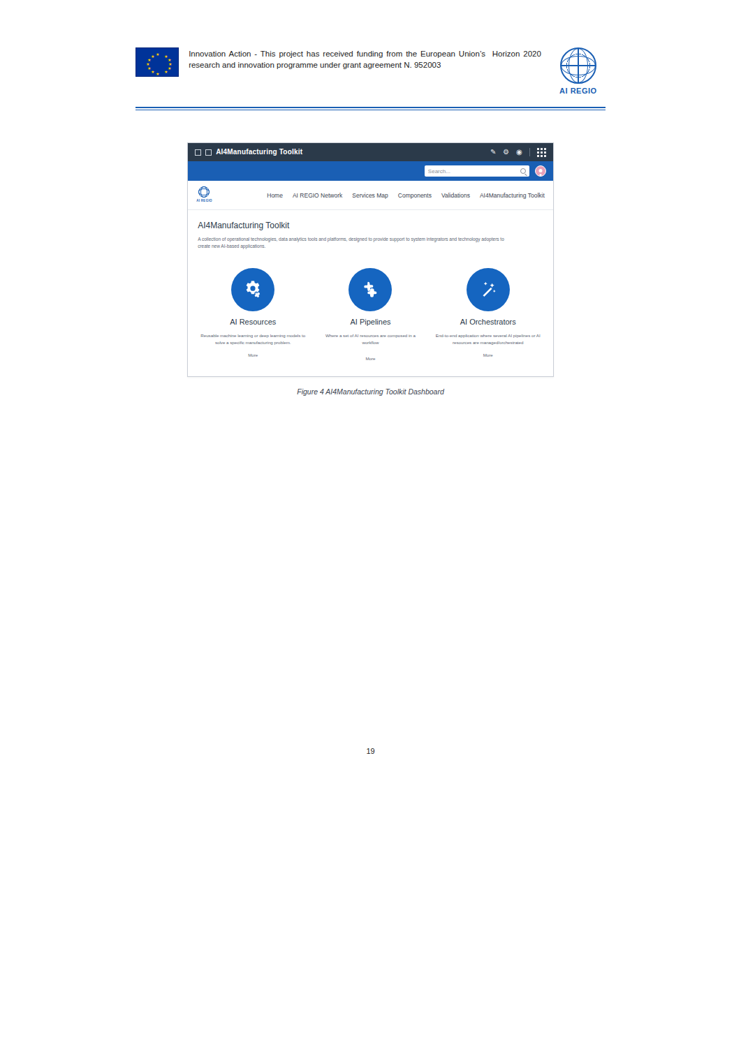★ ★ ★ ★ ★ ★ ★ ★ ★ ★ ★ ★
Innovation Action - This project has received funding from the European Union’s Horizon 2020 research and innovation programme under grant agreement N. 952003
AI REGIO
AI4Manufacturing Toolkit
✎ ⚙ ◉
Search...
AI REGIO
Home AI REGIO Network Services Map Components Validations AI4Manufacturing Toolkit
AI4Manufacturing Toolkit
A collection of operational technologies, data analytics tools and platforms, designed to provide support to system integrators and technology adopters to create new AI-based applications.
AI Resources
Reusable machine learning or deep learning models to solve a specific manufacturing problem.
More
AI Pipelines
Where a set of AI resources are composed in a workflow
More
AI Orchestrators
End-to-end application where several AI pipelines or AI resources are managed/orchestrated
More
Figure 4 AI4Manufacturing Toolkit Dashboard
19